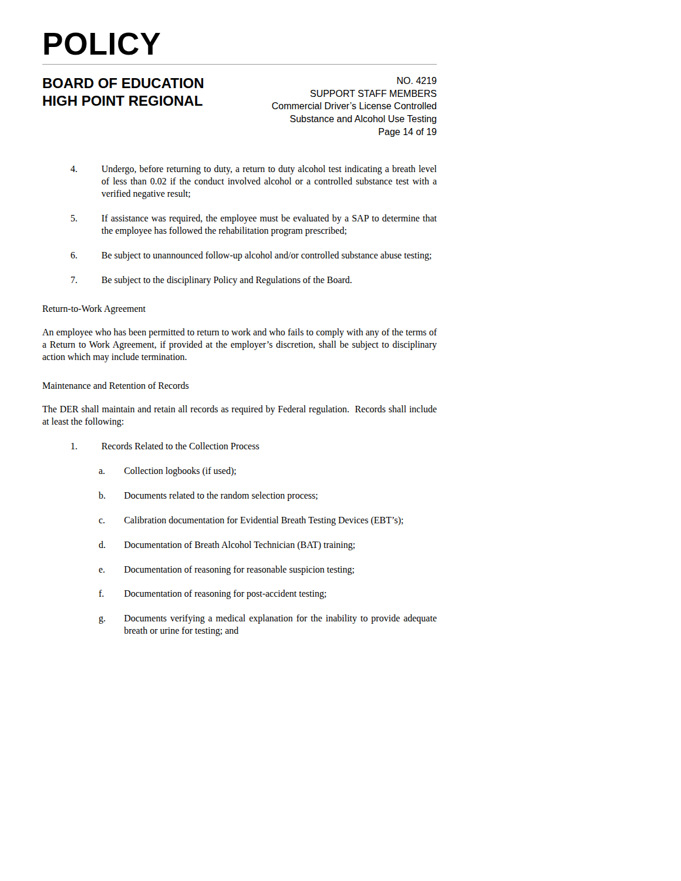POLICY
| BOARD OF EDUCATION HIGH POINT REGIONAL | NO. 4219 SUPPORT STAFF MEMBERS Commercial Driver’s License Controlled Substance and Alcohol Use Testing Page 14 of 19 |
4.
Undergo, before returning to duty, a return to duty alcohol test indicating a breath level of less than 0.02 if the conduct involved alcohol or a controlled substance test with a verified negative result;
5.
If assistance was required, the employee must be evaluated by a SAP to determine that the employee has followed the rehabilitation program prescribed;
6.
Be subject to unannounced follow-up alcohol and/or controlled substance abuse testing;
7.
Be subject to the disciplinary Policy and Regulations of the Board.
Return-to-Work Agreement
An employee who has been permitted to return to work and who fails to comply with any of the terms of a Return to Work Agreement, if provided at the employer’s discretion, shall be subject to disciplinary action which may include termination.
Maintenance and Retention of Records
The DER shall maintain and retain all records as required by Federal regulation. Records shall include at least the following:
1.
Records Related to the Collection Process
a.
Collection logbooks (if used);
b.
Documents related to the random selection process;
c.
Calibration documentation for Evidential Breath Testing Devices (EBT’s);
d.
Documentation of Breath Alcohol Technician (BAT) training;
e.
Documentation of reasoning for reasonable suspicion testing;
f.
Documentation of reasoning for post-accident testing;
g.
Documents verifying a medical explanation for the inability to provide adequate breath or urine for testing; and